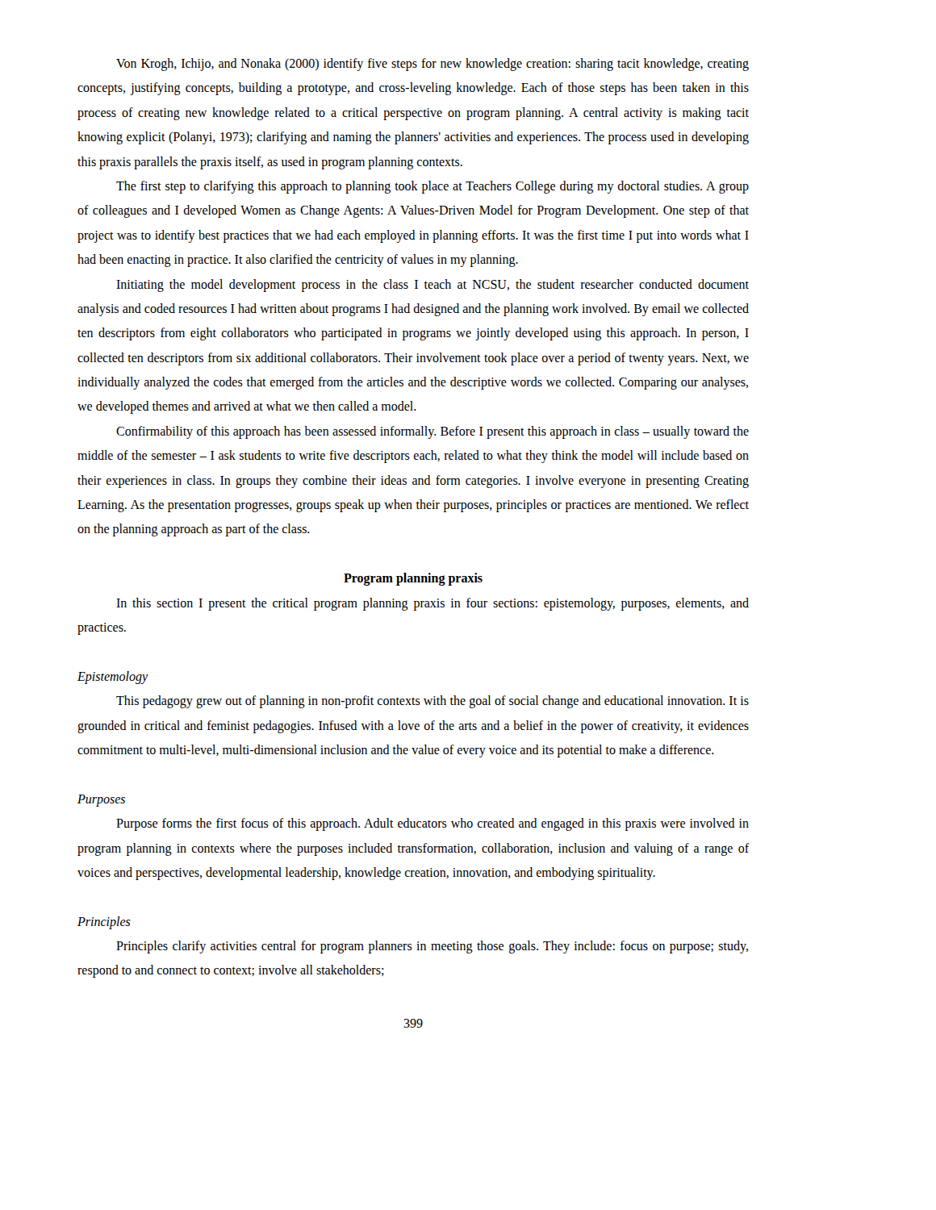Von Krogh, Ichijo, and Nonaka (2000) identify five steps for new knowledge creation: sharing tacit knowledge, creating concepts, justifying concepts, building a prototype, and cross-leveling knowledge. Each of those steps has been taken in this process of creating new knowledge related to a critical perspective on program planning. A central activity is making tacit knowing explicit (Polanyi, 1973); clarifying and naming the planners' activities and experiences. The process used in developing this praxis parallels the praxis itself, as used in program planning contexts.
The first step to clarifying this approach to planning took place at Teachers College during my doctoral studies. A group of colleagues and I developed Women as Change Agents: A Values-Driven Model for Program Development. One step of that project was to identify best practices that we had each employed in planning efforts. It was the first time I put into words what I had been enacting in practice. It also clarified the centricity of values in my planning.
Initiating the model development process in the class I teach at NCSU, the student researcher conducted document analysis and coded resources I had written about programs I had designed and the planning work involved. By email we collected ten descriptors from eight collaborators who participated in programs we jointly developed using this approach. In person, I collected ten descriptors from six additional collaborators. Their involvement took place over a period of twenty years. Next, we individually analyzed the codes that emerged from the articles and the descriptive words we collected. Comparing our analyses, we developed themes and arrived at what we then called a model.
Confirmability of this approach has been assessed informally. Before I present this approach in class – usually toward the middle of the semester – I ask students to write five descriptors each, related to what they think the model will include based on their experiences in class. In groups they combine their ideas and form categories. I involve everyone in presenting Creating Learning. As the presentation progresses, groups speak up when their purposes, principles or practices are mentioned. We reflect on the planning approach as part of the class.
Program planning praxis
In this section I present the critical program planning praxis in four sections: epistemology, purposes, elements, and practices.
Epistemology
This pedagogy grew out of planning in non-profit contexts with the goal of social change and educational innovation. It is grounded in critical and feminist pedagogies. Infused with a love of the arts and a belief in the power of creativity, it evidences commitment to multi-level, multi-dimensional inclusion and the value of every voice and its potential to make a difference.
Purposes
Purpose forms the first focus of this approach. Adult educators who created and engaged in this praxis were involved in program planning in contexts where the purposes included transformation, collaboration, inclusion and valuing of a range of voices and perspectives, developmental leadership, knowledge creation, innovation, and embodying spirituality.
Principles
Principles clarify activities central for program planners in meeting those goals. They include: focus on purpose; study, respond to and connect to context; involve all stakeholders;
399